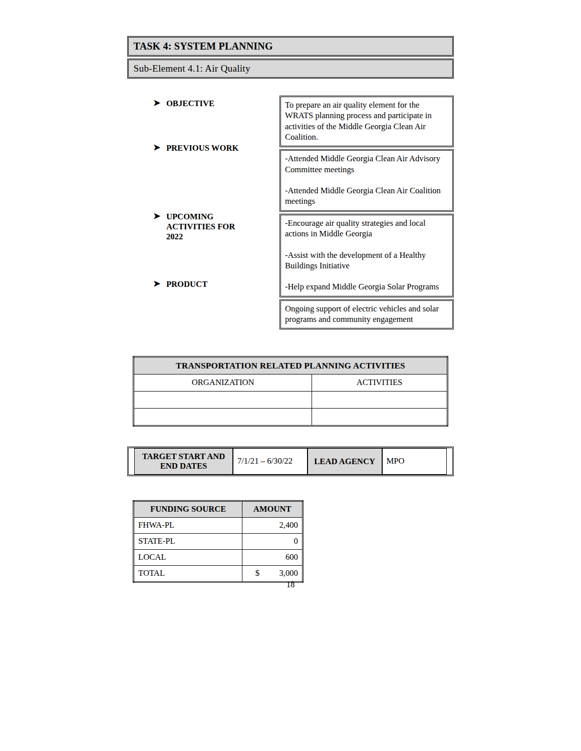TASK 4: SYSTEM PLANNING
Sub-Element 4.1: Air Quality
➤OBJECTIVE
➤PREVIOUS WORK
➤UPCOMING
ACTIVITIES FOR
2022
➤PRODUCT
To prepare an air quality element for the WRATS planning process and participate in activities of the Middle Georgia Clean Air Coalition.
-Attended Middle Georgia Clean Air Advisory Committee meetings
-Attended Middle Georgia Clean Air Coalition meetings
-Encourage air quality strategies and local actions in Middle Georgia
-Assist with the development of a Healthy Buildings Initiative
-Help expand Middle Georgia Solar Programs
Ongoing support of electric vehicles and solar programs and community engagement
| TRANSPORTATION RELATED PLANNING ACTIVITIES |
| --- |
| ORGANIZATION | ACTIVITIES |
TARGET START AND
END DATES
7/1/21 – 6/30/22
LEAD AGENCY
MPO
| FUNDING SOURCE | AMOUNT |
| --- | --- |
| FHWA-PL | 2,400 |
| STATE-PL | 0 |
| LOCAL | 600 |
| TOTAL | $ 3,000 |
18